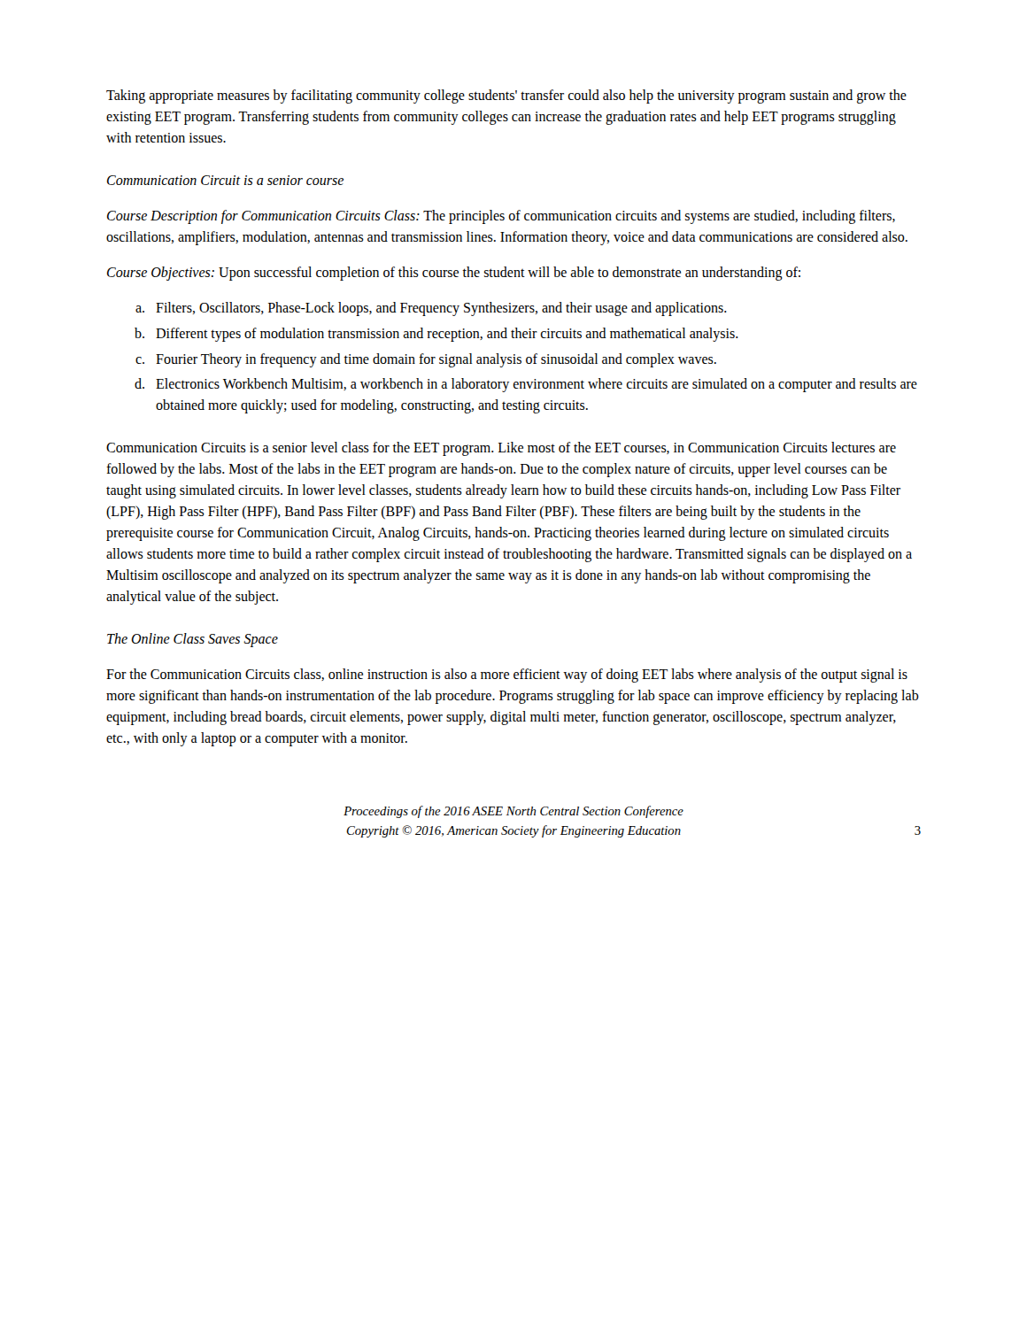Taking appropriate measures by facilitating community college students' transfer could also help the university program sustain and grow the existing EET program. Transferring students from community colleges can increase the graduation rates and help EET programs struggling with retention issues.
Communication Circuit is a senior course
Course Description for Communication Circuits Class: The principles of communication circuits and systems are studied, including filters, oscillations, amplifiers, modulation, antennas and transmission lines. Information theory, voice and data communications are considered also.
Course Objectives: Upon successful completion of this course the student will be able to demonstrate an understanding of:
Filters, Oscillators, Phase-Lock loops, and Frequency Synthesizers, and their usage and applications.
Different types of modulation transmission and reception, and their circuits and mathematical analysis.
Fourier Theory in frequency and time domain for signal analysis of sinusoidal and complex waves.
Electronics Workbench Multisim, a workbench in a laboratory environment where circuits are simulated on a computer and results are obtained more quickly; used for modeling, constructing, and testing circuits.
Communication Circuits is a senior level class for the EET program. Like most of the EET courses, in Communication Circuits lectures are followed by the labs. Most of the labs in the EET program are hands-on. Due to the complex nature of circuits, upper level courses can be taught using simulated circuits. In lower level classes, students already learn how to build these circuits hands-on, including Low Pass Filter (LPF), High Pass Filter (HPF), Band Pass Filter (BPF) and Pass Band Filter (PBF). These filters are being built by the students in the prerequisite course for Communication Circuit, Analog Circuits, hands-on. Practicing theories learned during lecture on simulated circuits allows students more time to build a rather complex circuit instead of troubleshooting the hardware. Transmitted signals can be displayed on a Multisim oscilloscope and analyzed on its spectrum analyzer the same way as it is done in any hands-on lab without compromising the analytical value of the subject.
The Online Class Saves Space
For the Communication Circuits class, online instruction is also a more efficient way of doing EET labs where analysis of the output signal is more significant than hands-on instrumentation of the lab procedure. Programs struggling for lab space can improve efficiency by replacing lab equipment, including bread boards, circuit elements, power supply, digital multi meter, function generator, oscilloscope, spectrum analyzer, etc., with only a laptop or a computer with a monitor.
Proceedings of the 2016 ASEE North Central Section Conference
Copyright © 2016, American Society for Engineering Education 3